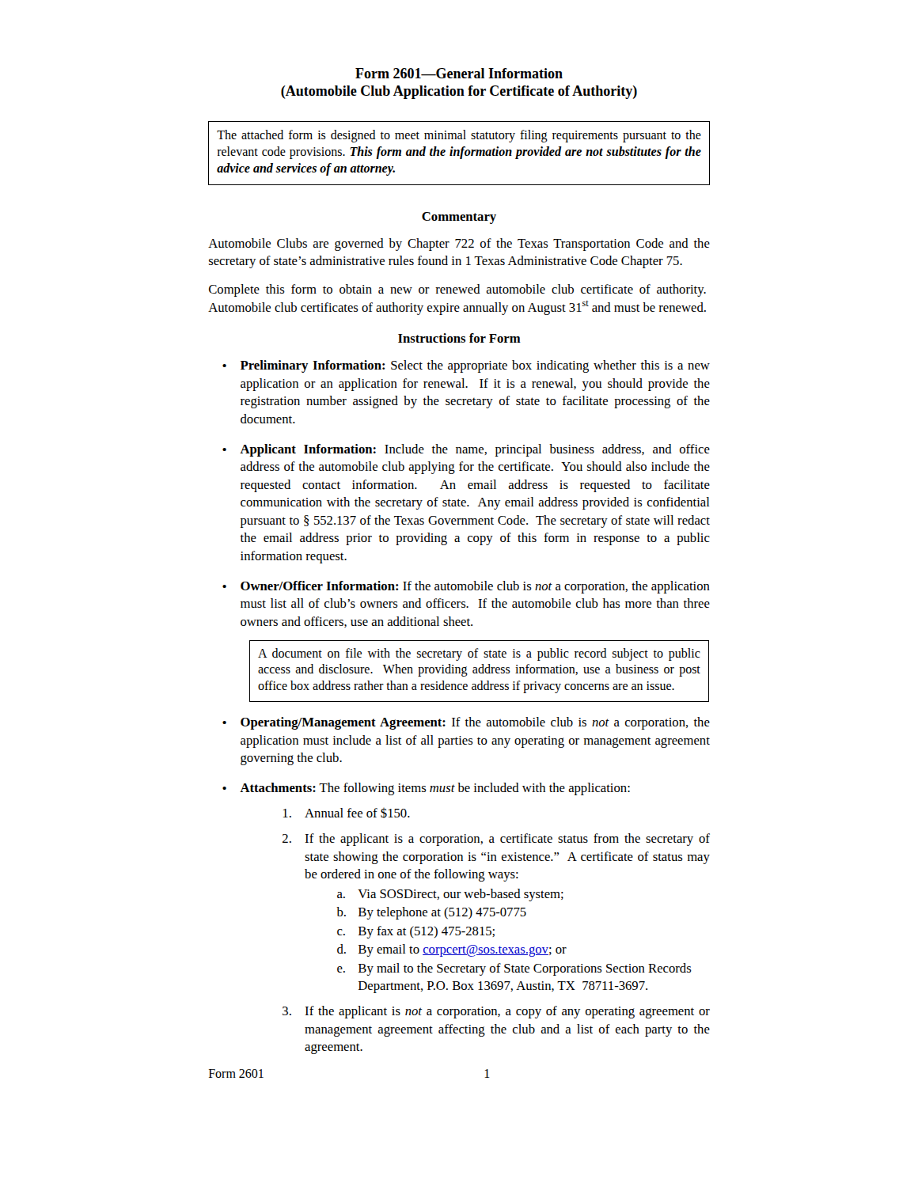Form 2601—General Information (Automobile Club Application for Certificate of Authority)
The attached form is designed to meet minimal statutory filing requirements pursuant to the relevant code provisions. This form and the information provided are not substitutes for the advice and services of an attorney.
Commentary
Automobile Clubs are governed by Chapter 722 of the Texas Transportation Code and the secretary of state’s administrative rules found in 1 Texas Administrative Code Chapter 75.
Complete this form to obtain a new or renewed automobile club certificate of authority. Automobile club certificates of authority expire annually on August 31st and must be renewed.
Instructions for Form
Preliminary Information: Select the appropriate box indicating whether this is a new application or an application for renewal. If it is a renewal, you should provide the registration number assigned by the secretary of state to facilitate processing of the document.
Applicant Information: Include the name, principal business address, and office address of the automobile club applying for the certificate. You should also include the requested contact information. An email address is requested to facilitate communication with the secretary of state. Any email address provided is confidential pursuant to § 552.137 of the Texas Government Code. The secretary of state will redact the email address prior to providing a copy of this form in response to a public information request.
Owner/Officer Information: If the automobile club is not a corporation, the application must list all of club’s owners and officers. If the automobile club has more than three owners and officers, use an additional sheet.
A document on file with the secretary of state is a public record subject to public access and disclosure. When providing address information, use a business or post office box address rather than a residence address if privacy concerns are an issue.
Operating/Management Agreement: If the automobile club is not a corporation, the application must include a list of all parties to any operating or management agreement governing the club.
Attachments: The following items must be included with the application:
Annual fee of $150.
If the applicant is a corporation, a certificate status from the secretary of state showing the corporation is “in existence.” A certificate of status may be ordered in one of the following ways:
Via SOSDirect, our web-based system;
By telephone at (512) 475-0775
By fax at (512) 475-2815;
By email to corpcert@sos.texas.gov; or
By mail to the Secretary of State Corporations Section Records Department, P.O. Box 13697, Austin, TX 78711-3697.
If the applicant is not a corporation, a copy of any operating agreement or management agreement affecting the club and a list of each party to the agreement.
Form 2601
1